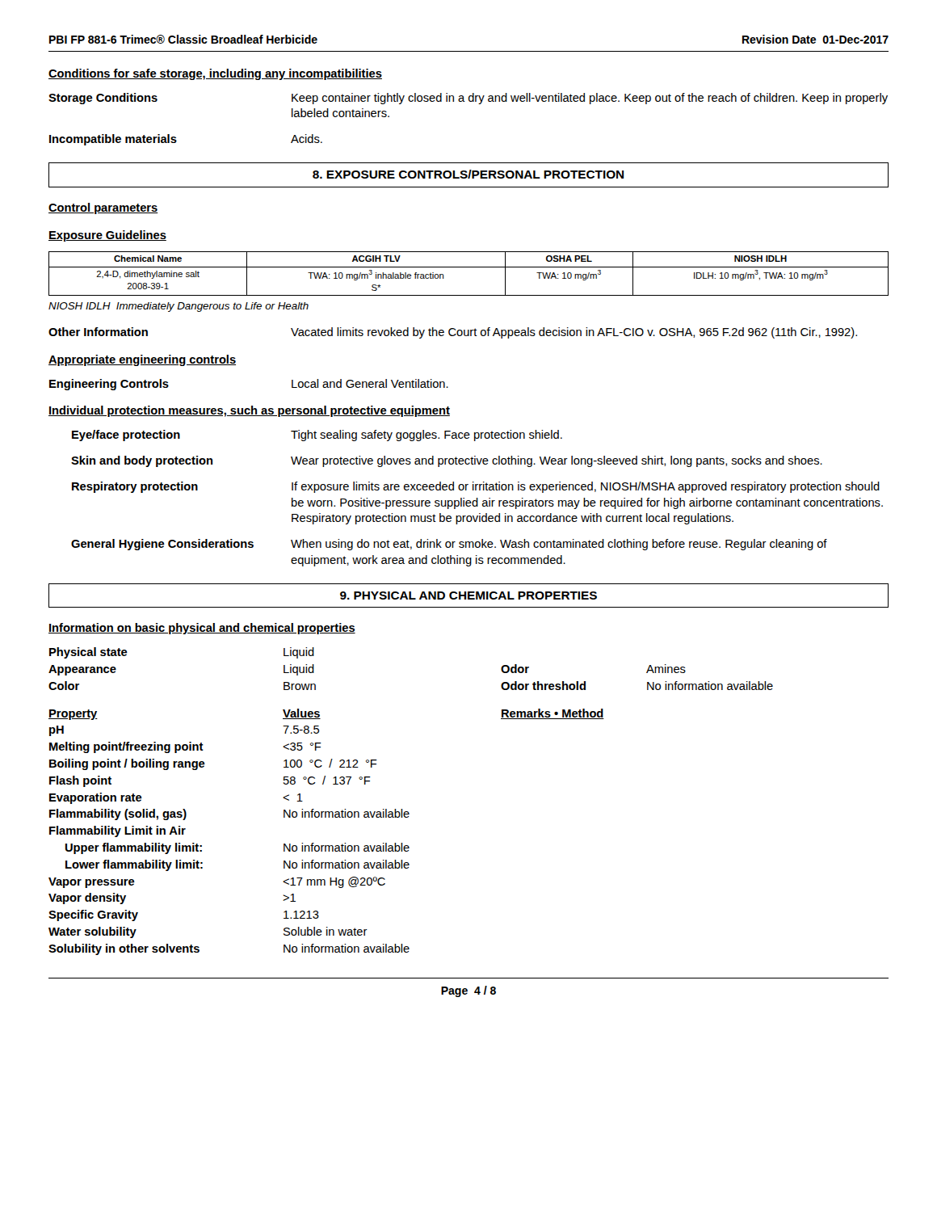PBI FP 881-6 Trimec® Classic Broadleaf Herbicide Revision Date 01-Dec-2017
Conditions for safe storage, including any incompatibilities
Storage Conditions
Keep container tightly closed in a dry and well-ventilated place. Keep out of the reach of children. Keep in properly labeled containers.
Incompatible materials
Acids.
8. EXPOSURE CONTROLS/PERSONAL PROTECTION
Control parameters
Exposure Guidelines
| Chemical Name | ACGIH TLV | OSHA PEL | NIOSH IDLH |
| --- | --- | --- | --- |
| 2,4-D, dimethylamine salt 2008-39-1 | TWA: 10 mg/m 3 inhalable fraction S* | TWA: 10 mg/m 3 | IDLH: 10 mg/m 3 , TWA: 10 mg/m 3 |
NIOSH IDLH Immediately Dangerous to Life or Health
Other Information
Vacated limits revoked by the Court of Appeals decision in AFL-CIO v. OSHA, 965 F.2d 962 (11th Cir., 1992).
Appropriate engineering controls
Engineering Controls
Local and General Ventilation.
Individual protection measures, such as personal protective equipment
Eye/face protection
Tight sealing safety goggles. Face protection shield.
Skin and body protection
Wear protective gloves and protective clothing. Wear long-sleeved shirt, long pants, socks and shoes.
Respiratory protection
If exposure limits are exceeded or irritation is experienced, NIOSH/MSHA approved respiratory protection should be worn. Positive-pressure supplied air respirators may be required for high airborne contaminant concentrations. Respiratory protection must be provided in accordance with current local regulations.
General Hygiene Considerations
When using do not eat, drink or smoke. Wash contaminated clothing before reuse. Regular cleaning of equipment, work area and clothing is recommended.
9. PHYSICAL AND CHEMICAL PROPERTIES
Information on basic physical and chemical properties
| Physical state | Liquid | | |
| Appearance | Liquid | Odor | Amines |
| Color | Brown | Odor threshold | No information available |
| Property | Values | Remarks • Method |
| pH | 7.5-8.5 | | |
| Melting point/freezing point | <35 °F | | |
| Boiling point / boiling range | 100 °C / 212 °F | | |
| Flash point | 58 °C / 137 °F | | |
| Evaporation rate | < 1 | | |
| Flammability (solid, gas) | No information available | | |
| Flammability Limit in Air | | | |
| Upper flammability limit: | No information available | | |
| Lower flammability limit: | No information available | | |
| Vapor pressure | <17 mm Hg @20ºC | | |
| Vapor density | >1 | | |
| Specific Gravity | 1.1213 | | |
| Water solubility | Soluble in water | | |
| Solubility in other solvents | No information available | | |
Page 4 / 8